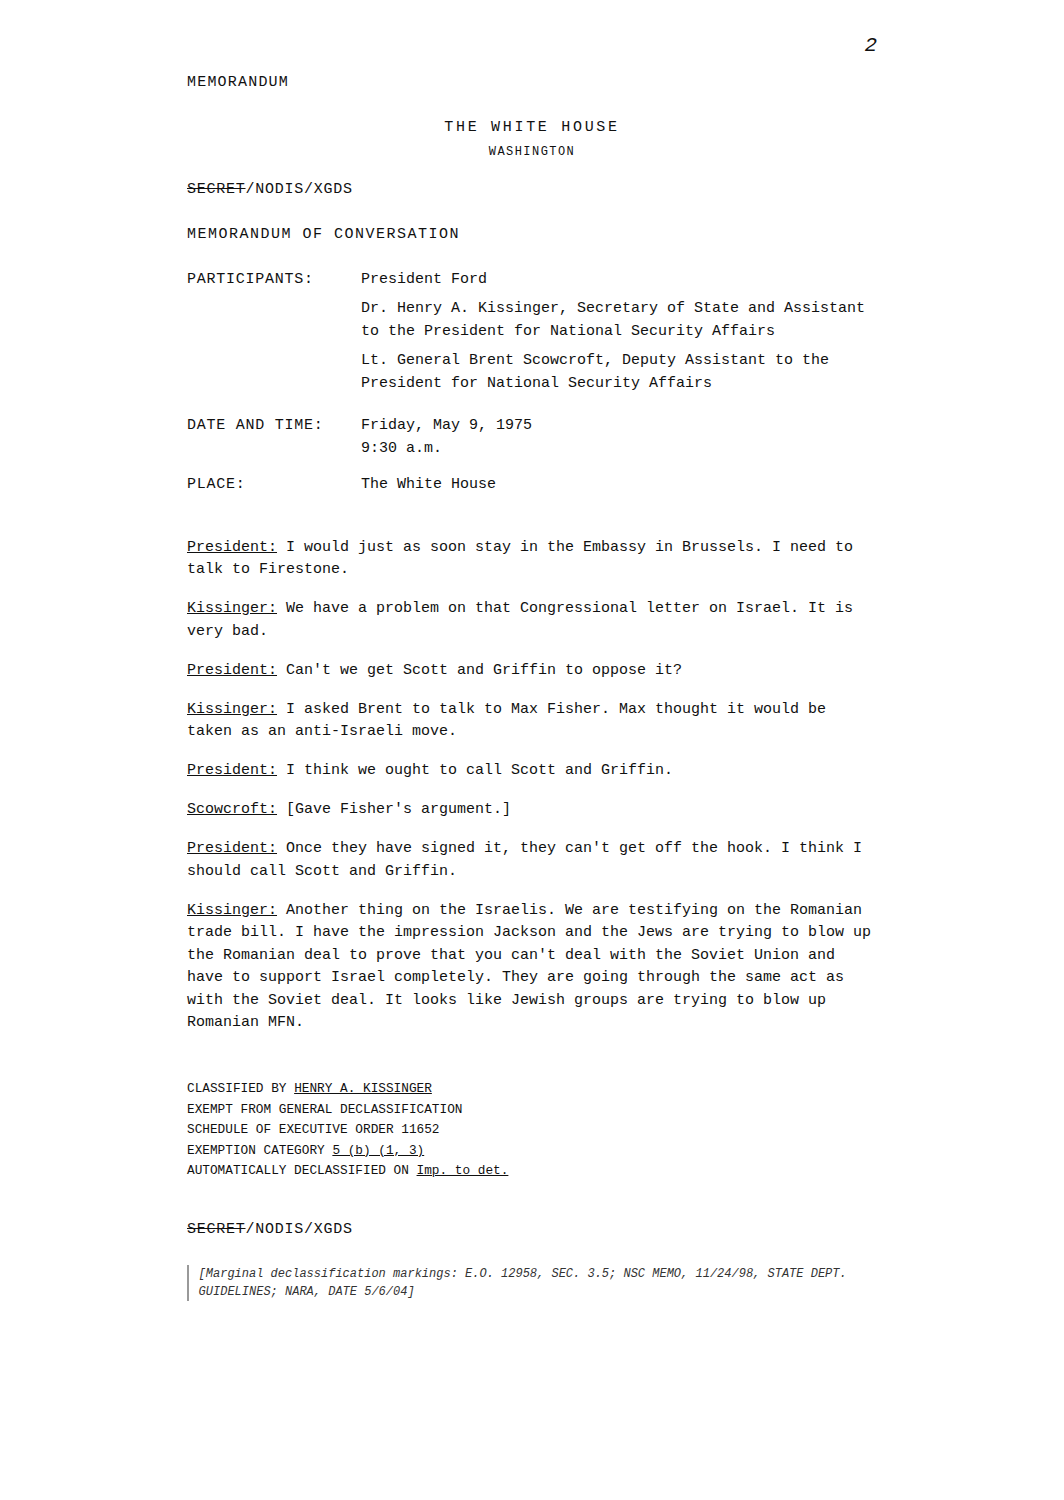2
MEMORANDUM
THE WHITE HOUSE
WASHINGTON
SECRET/NODIS/XGDS
MEMORANDUM OF CONVERSATION
| PARTICIPANTS: | President Ford Dr. Henry A. Kissinger, Secretary of State and Assistant to the President for National Security Affairs Lt. General Brent Scowcroft, Deputy Assistant to the President for National Security Affairs |
| DATE AND TIME: | Friday, May 9, 1975 9:30 a.m. |
| PLACE: | The White House |
President: I would just as soon stay in the Embassy in Brussels. I need to talk to Firestone.
Kissinger: We have a problem on that Congressional letter on Israel. It is very bad.
President: Can't we get Scott and Griffin to oppose it?
Kissinger: I asked Brent to talk to Max Fisher. Max thought it would be taken as an anti-Israeli move.
President: I think we ought to call Scott and Griffin.
Scowcroft: [Gave Fisher's argument.]
President: Once they have signed it, they can't get off the hook. I think I should call Scott and Griffin.
Kissinger: Another thing on the Israelis. We are testifying on the Romanian trade bill. I have the impression Jackson and the Jews are trying to blow up the Romanian deal to prove that you can't deal with the Soviet Union and have to support Israel completely. They are going through the same act as with the Soviet deal. It looks like Jewish groups are trying to blow up Romanian MFN.
CLASSIFIED BY HENRY A. KISSINGER EXEMPT FROM GENERAL DECLASSIFICATION SCHEDULE OF EXECUTIVE ORDER 11652 EXEMPTION CATEGORY 5 (b) (1, 3) AUTOMATICALLY DECLASSIFIED ON Imp. to det.
SECRET/NODIS/XGDS
[Marginal declassification markings: E.O. 12958, SEC. 3.5; NSC MEMO, 11/24/98, STATE DEPT. GUIDELINES; NARA, DATE 5/6/04]